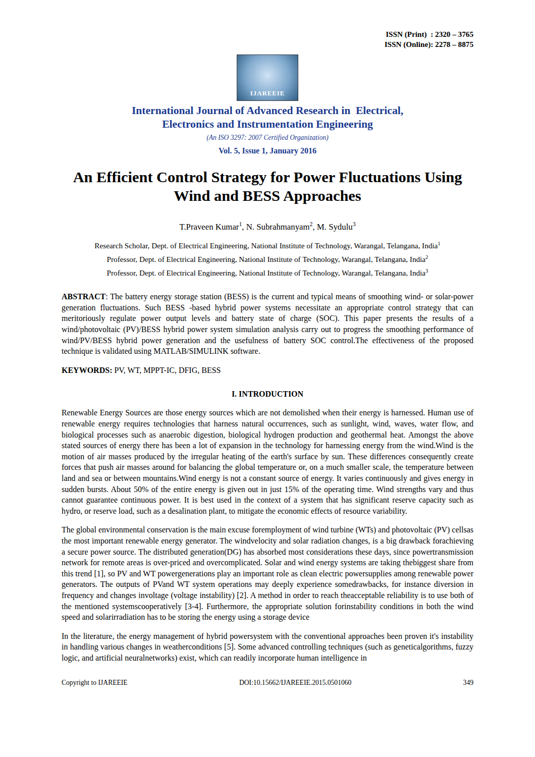ISSN (Print) : 2320 – 3765
ISSN (Online): 2278 – 8875
IJAREEIE
International Journal of Advanced Research in Electrical,
Electronics and Instrumentation Engineering
(An ISO 3297: 2007 Certified Organization)
Vol. 5, Issue 1, January 2016
An Efficient Control Strategy for Power Fluctuations Using Wind and BESS Approaches
T.Praveen Kumar1, N. Subrahmanyam2, M. Sydulu3
Research Scholar, Dept. of Electrical Engineering, National Institute of Technology, Warangal, Telangana, India1
Professor, Dept. of Electrical Engineering, National Institute of Technology, Warangal, Telangana, India2
Professor, Dept. of Electrical Engineering, National Institute of Technology, Warangal, Telangana, India3
ABSTRACT: The battery energy storage station (BESS) is the current and typical means of smoothing wind- or solar-power generation fluctuations. Such BESS -based hybrid power systems necessitate an appropriate control strategy that can meritoriously regulate power output levels and battery state of charge (SOC). This paper presents the results of a wind/photovoltaic (PV)/BESS hybrid power system simulation analysis carry out to progress the smoothing performance of wind/PV/BESS hybrid power generation and the usefulness of battery SOC control.The effectiveness of the proposed technique is validated using MATLAB/SIMULINK software.
KEYWORDS: PV, WT, MPPT-IC, DFIG, BESS
I. INTRODUCTION
Renewable Energy Sources are those energy sources which are not demolished when their energy is harnessed. Human use of renewable energy requires technologies that harness natural occurrences, such as sunlight, wind, waves, water flow, and biological processes such as anaerobic digestion, biological hydrogen production and geothermal heat. Amongst the above stated sources of energy there has been a lot of expansion in the technology for harnessing energy from the wind.Wind is the motion of air masses produced by the irregular heating of the earth's surface by sun. These differences consequently create forces that push air masses around for balancing the global temperature or, on a much smaller scale, the temperature between land and sea or between mountains.Wind energy is not a constant source of energy. It varies continuously and gives energy in sudden bursts. About 50% of the entire energy is given out in just 15% of the operating time. Wind strengths vary and thus cannot guarantee continuous power. It is best used in the context of a system that has significant reserve capacity such as hydro, or reserve load, such as a desalination plant, to mitigate the economic effects of resource variability.
The global environmental conservation is the main excuse foremployment of wind turbine (WTs) and photovoltaic (PV) cellsas the most important renewable energy generator. The windvelocity and solar radiation changes, is a big drawback forachieving a secure power source. The distributed generation(DG) has absorbed most considerations these days, since powertransmission network for remote areas is over-priced and overcomplicated. Solar and wind energy systems are taking thebiggest share from this trend [1], so PV and WT powergenerations play an important role as clean electric powersupplies among renewable power generators. The outputs of PVand WT system operations may deeply experience somedrawbacks, for instance diversion in frequency and changes involtage (voltage instability) [2]. A method in order to reach theacceptable reliability is to use both of the mentioned systemscooperatively [3-4]. Furthermore, the appropriate solution forinstability conditions in both the wind speed and solarirradiation has to be storing the energy using a storage device
In the literature, the energy management of hybrid powersystem with the conventional approaches been proven it's instability in handling various changes in weatherconditions [5]. Some advanced controlling techniques (such as geneticalgorithms, fuzzy logic, and artificial neuralnetworks) exist, which can readily incorporate human intelligence in
Copyright to IJAREEIE DOI:10.15662/IJAREEIE.2015.0501060 349